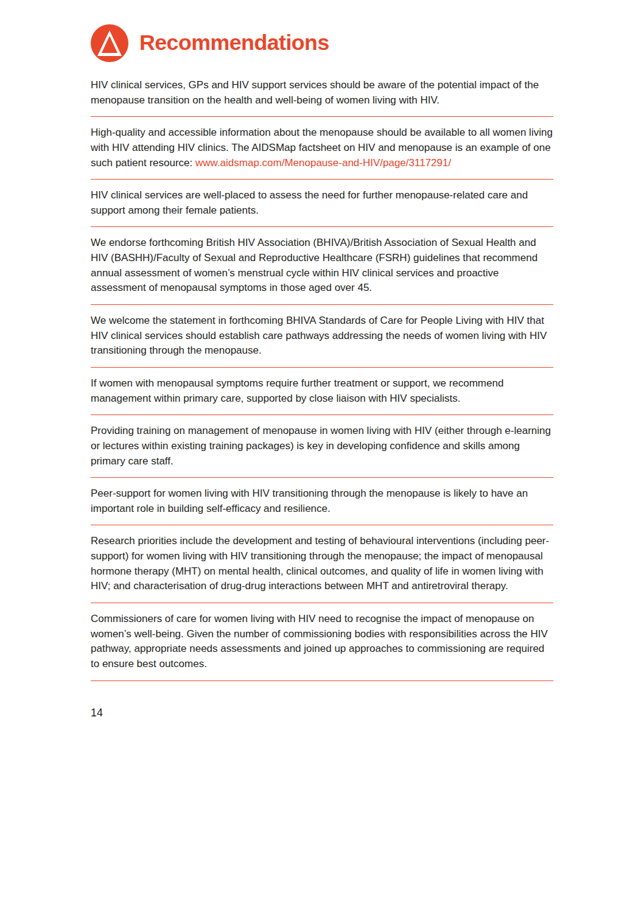Recommendations
HIV clinical services, GPs and HIV support services should be aware of the potential impact of the menopause transition on the health and well-being of women living with HIV.
High-quality and accessible information about the menopause should be available to all women living with HIV attending HIV clinics. The AIDSMap factsheet on HIV and menopause is an example of one such patient resource: www.aidsmap.com/Menopause-and-HIV/page/3117291/
HIV clinical services are well-placed to assess the need for further menopause-related care and support among their female patients.
We endorse forthcoming British HIV Association (BHIVA)/British Association of Sexual Health and HIV (BASHH)/Faculty of Sexual and Reproductive Healthcare (FSRH) guidelines that recommend annual assessment of women’s menstrual cycle within HIV clinical services and proactive assessment of menopausal symptoms in those aged over 45.
We welcome the statement in forthcoming BHIVA Standards of Care for People Living with HIV that HIV clinical services should establish care pathways addressing the needs of women living with HIV transitioning through the menopause.
If women with menopausal symptoms require further treatment or support, we recommend management within primary care, supported by close liaison with HIV specialists.
Providing training on management of menopause in women living with HIV (either through e-learning or lectures within existing training packages) is key in developing confidence and skills among primary care staff.
Peer-support for women living with HIV transitioning through the menopause is likely to have an important role in building self-efficacy and resilience.
Research priorities include the development and testing of behavioural interventions (including peer-support) for women living with HIV transitioning through the menopause; the impact of menopausal hormone therapy (MHT) on mental health, clinical outcomes, and quality of life in women living with HIV; and characterisation of drug-drug interactions between MHT and antiretroviral therapy.
Commissioners of care for women living with HIV need to recognise the impact of menopause on women’s well-being. Given the number of commissioning bodies with responsibilities across the HIV pathway, appropriate needs assessments and joined up approaches to commissioning are required to ensure best outcomes.
14